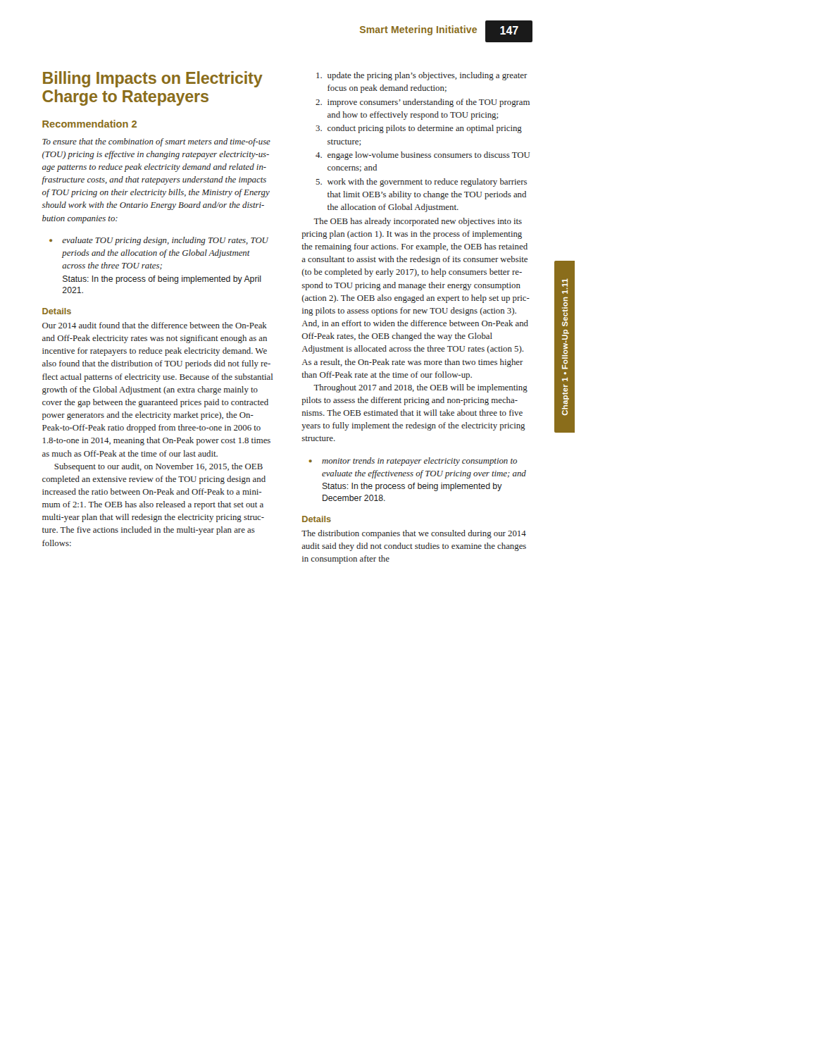Smart Metering Initiative
147
Chapter 1 • Follow-Up Section 1.11
Billing Impacts on Electricity Charge to Ratepayers
Recommendation 2
To ensure that the combination of smart meters and time-of-use (TOU) pricing is effective in changing ratepayer electricity-usage patterns to reduce peak electricity demand and related infrastructure costs, and that ratepayers understand the impacts of TOU pricing on their electricity bills, the Ministry of Energy should work with the Ontario Energy Board and/or the distribution companies to:
evaluate TOU pricing design, including TOU rates, TOU periods and the allocation of the Global Adjustment across the three TOU rates; Status: In the process of being implemented by April 2021.
Details
Our 2014 audit found that the difference between the On-Peak and Off-Peak electricity rates was not significant enough as an incentive for ratepayers to reduce peak electricity demand. We also found that the distribution of TOU periods did not fully reflect actual patterns of electricity use. Because of the substantial growth of the Global Adjustment (an extra charge mainly to cover the gap between the guaranteed prices paid to contracted power generators and the electricity market price), the On-Peak-to-Off-Peak ratio dropped from three-to-one in 2006 to 1.8-to-one in 2014, meaning that On-Peak power cost 1.8 times as much as Off-Peak at the time of our last audit.
Subsequent to our audit, on November 16, 2015, the OEB completed an extensive review of the TOU pricing design and increased the ratio between On-Peak and Off-Peak to a minimum of 2:1. The OEB has also released a report that set out a multi-year plan that will redesign the electricity pricing structure. The five actions included in the multi-year plan are as follows:
update the pricing plan’s objectives, including a greater focus on peak demand reduction;
improve consumers’ understanding of the TOU program and how to effectively respond to TOU pricing;
conduct pricing pilots to determine an optimal pricing structure;
engage low-volume business consumers to discuss TOU concerns; and
work with the government to reduce regulatory barriers that limit OEB’s ability to change the TOU periods and the allocation of Global Adjustment.
The OEB has already incorporated new objectives into its pricing plan (action 1). It was in the process of implementing the remaining four actions. For example, the OEB has retained a consultant to assist with the redesign of its consumer website (to be completed by early 2017), to help consumers better respond to TOU pricing and manage their energy consumption (action 2). The OEB also engaged an expert to help set up pricing pilots to assess options for new TOU designs (action 3). And, in an effort to widen the difference between On-Peak and Off-Peak rates, the OEB changed the way the Global Adjustment is allocated across the three TOU rates (action 5). As a result, the On-Peak rate was more than two times higher than Off-Peak rate at the time of our follow-up.
Throughout 2017 and 2018, the OEB will be implementing pilots to assess the different pricing and non-pricing mechanisms. The OEB estimated that it will take about three to five years to fully implement the redesign of the electricity pricing structure.
monitor trends in ratepayer electricity consumption to evaluate the effectiveness of TOU pricing over time; and Status: In the process of being implemented by December 2018.
Details
The distribution companies that we consulted during our 2014 audit said they did not conduct studies to examine the changes in consumption after the